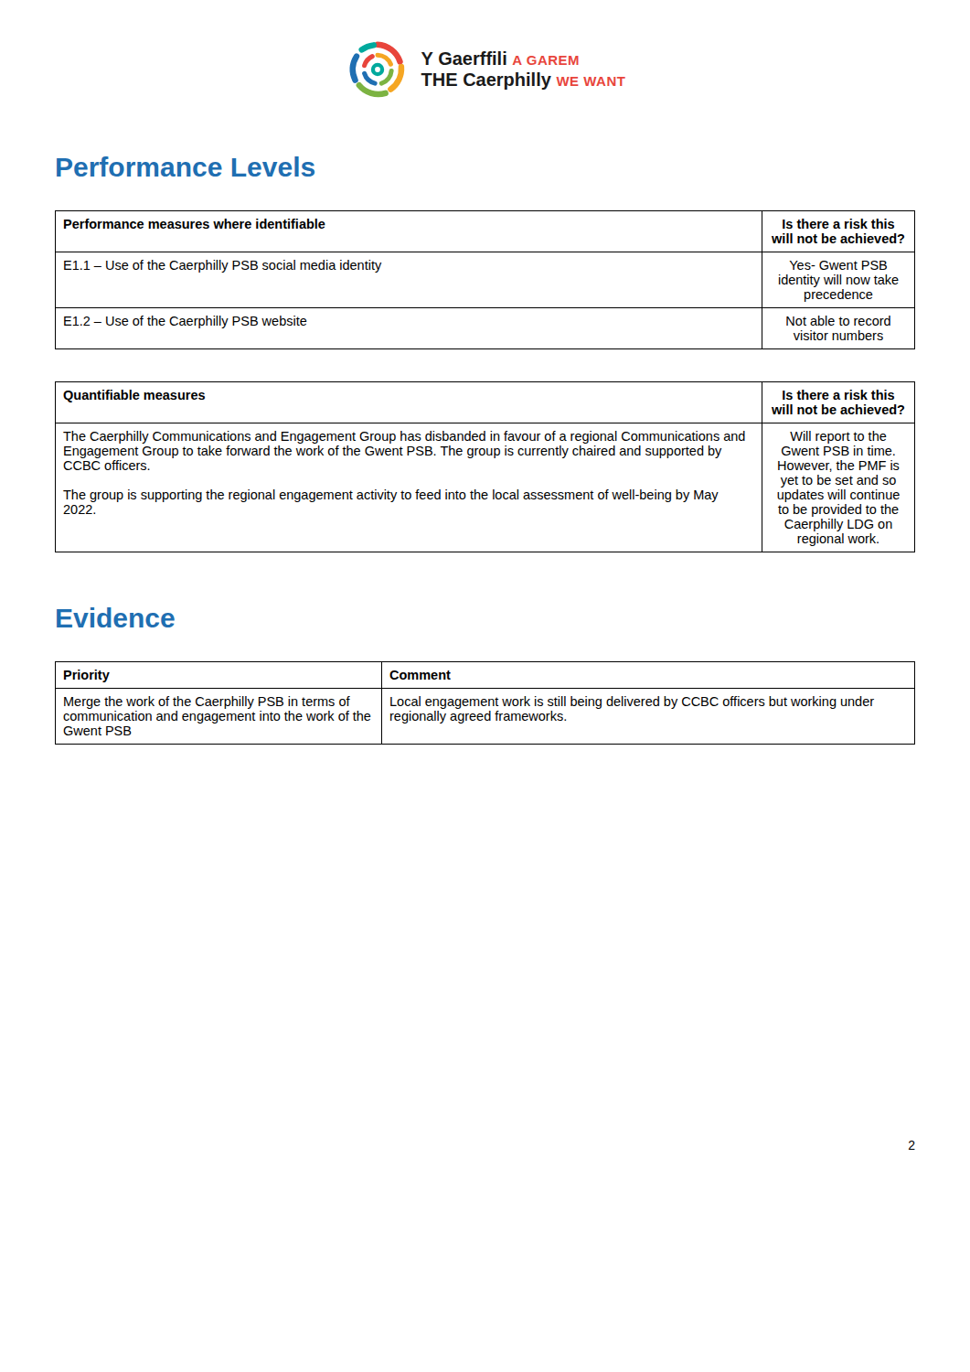Y Gaerffili A GAREM
THE Caerphilly WE WANT
Performance Levels
| Performance measures where identifiable | Is there a risk this will not be achieved? |
| --- | --- |
| E1.1 – Use of the Caerphilly PSB social media identity | Yes- Gwent PSB identity will now take precedence |
| E1.2 – Use of the Caerphilly PSB website | Not able to record visitor numbers |
| Quantifiable measures | Is there a risk this will not be achieved? |
| --- | --- |
| The Caerphilly Communications and Engagement Group has disbanded in favour of a regional Communications and Engagement Group to take forward the work of the Gwent PSB. The group is currently chaired and supported by CCBC officers. The group is supporting the regional engagement activity to feed into the local assessment of well-being by May 2022. | Will report to the Gwent PSB in time. However, the PMF is yet to be set and so updates will continue to be provided to the Caerphilly LDG on regional work. |
Evidence
| Priority | Comment |
| --- | --- |
| Merge the work of the Caerphilly PSB in terms of communication and engagement into the work of the Gwent PSB | Local engagement work is still being delivered by CCBC officers but working under regionally agreed frameworks. |
2